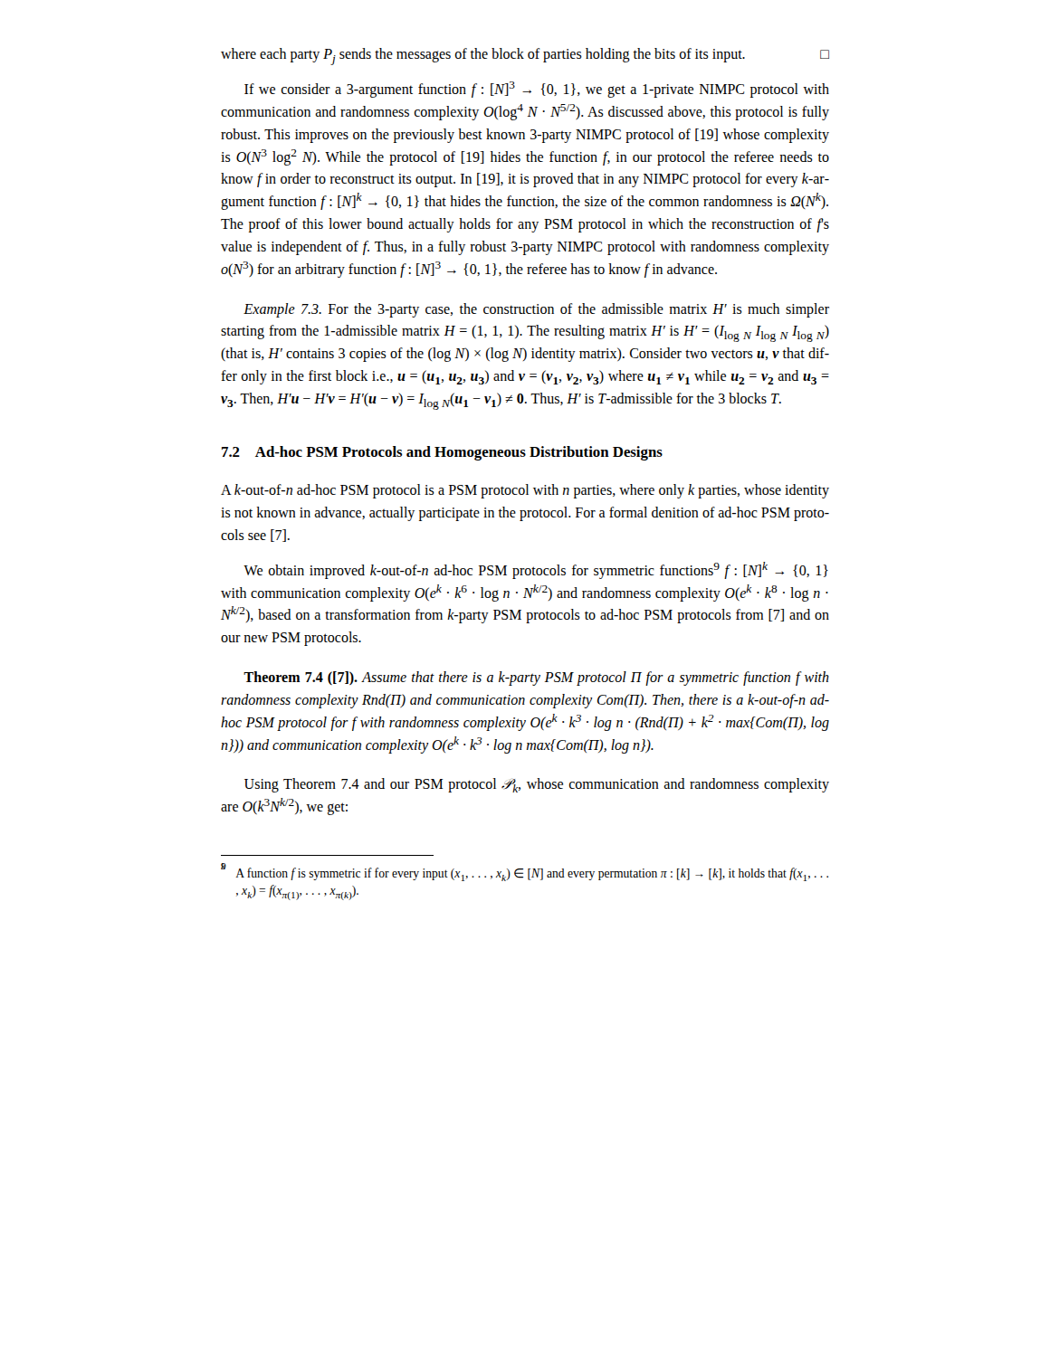where each party Pj sends the messages of the block of parties holding the bits of its input. □
If we consider a 3-argument function f : [N]3 → {0, 1}, we get a 1-private NIMPC protocol with communication and randomness complexity O(log4 N · N5/2). As discussed above, this protocol is fully robust. This improves on the previously best known 3-party NIMPC protocol of [19] whose complexity is O(N3 log2 N). While the protocol of [19] hides the function f, in our protocol the referee needs to know f in order to reconstruct its output. In [19], it is proved that in any NIMPC protocol for every k-argument function f : [N]k → {0, 1} that hides the function, the size of the common randomness is Ω(Nk). The proof of this lower bound actually holds for any PSM protocol in which the reconstruction of f's value is independent of f. Thus, in a fully robust 3-party NIMPC protocol with randomness complexity o(N3) for an arbitrary function f : [N]3 → {0, 1}, the referee has to know f in advance.
Example 7.3. For the 3-party case, the construction of the admissible matrix H′ is much simpler starting from the 1-admissible matrix H = (1, 1, 1). The resulting matrix H′ is H′ = (Ilog N Ilog N Ilog N) (that is, H′ contains 3 copies of the (log N) × (log N) identity matrix). Consider two vectors u, v that differ only in the first block i.e., u = (u1, u2, u3) and v = (v1, v2, v3) where u1 ≠ v1 while u2 = v2 and u3 = v3. Then, H′u − H′v = H′(u − v) = Ilog N(u1 − v1) ≠ 0. Thus, H′ is T-admissible for the 3 blocks T.
7.2 Ad-hoc PSM Protocols and Homogeneous Distribution Designs
A k-out-of-n ad-hoc PSM protocol is a PSM protocol with n parties, where only k parties, whose identity is not known in advance, actually participate in the protocol. For a formal denition of ad-hoc PSM protocols see [7].
We obtain improved k-out-of-n ad-hoc PSM protocols for symmetric functions9 f : [N]k → {0, 1} with communication complexity O(ek · k6 · log n · Nk/2) and randomness complexity O(ek · k8 · log n · Nk/2), based on a transformation from k-party PSM protocols to ad-hoc PSM protocols from [7] and on our new PSM protocols.
Theorem 7.4 ([7]). Assume that there is a k-party PSM protocol Π for a symmetric function f with randomness complexity Rnd(Π) and communication complexity Com(Π). Then, there is a k-out-of-n ad-hoc PSM protocol for f with randomness complexity O(ek · k3 · log n · (Rnd(Π) + k2 · max{Com(Π), log n})) and communication complexity O(ek · k3 · log n max{Com(Π), log n}).
Using Theorem 7.4 and our PSM protocol 𝒫k, whose communication and randomness complexity are O(k3Nk/2), we get:
9 A function f is symmetric if for every input (x1, . . . , xk) ∈ [N]k and every permutation π : [k] → [k], it holds that f(x1, . . . , xk) = f(xπ(1), . . . , xπ(k)).